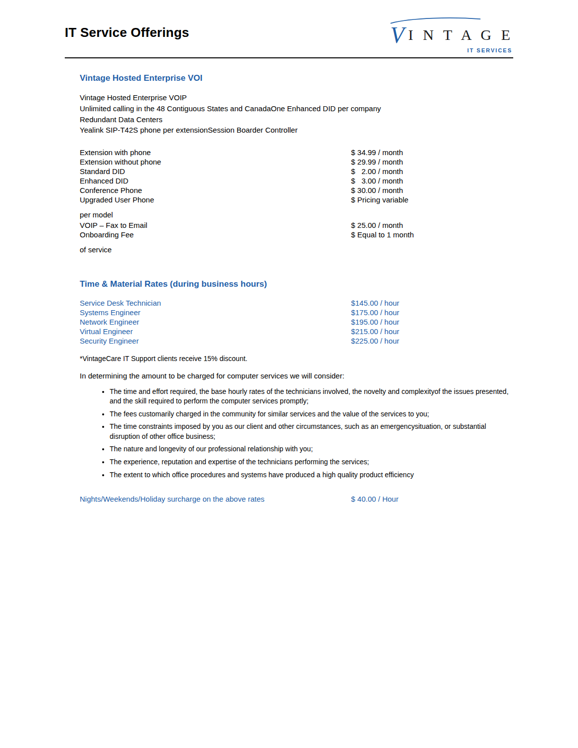IT Service Offerings
VI N T A G E
IT SERVICES
Vintage Hosted Enterprise VOI
Vintage Hosted Enterprise VOIP
Unlimited calling in the 48 Contiguous States and CanadaOne Enhanced DID per company
Redundant Data Centers
Yealink SIP-T42S phone per extensionSession Boarder Controller
| Extension with phone | $ 34.99 / month |
| Extension without phone | $ 29.99 / month |
| Standard DID | $ 2.00 / month |
| Enhanced DID | $ 3.00 / month |
| Conference Phone | $ 30.00 / month |
| Upgraded User Phone | $ Pricing variable |
per model
| VOIP – Fax to Email | $ 25.00 / month |
| Onboarding Fee | $ Equal to 1 month |
of service
Time & Material Rates (during business hours)
| Service Desk Technician | $145.00 / hour |
| Systems Engineer | $175.00 / hour |
| Network Engineer | $195.00 / hour |
| Virtual Engineer | $215.00 / hour |
| Security Engineer | $225.00 / hour |
*VintageCare IT Support clients receive 15% discount.
In determining the amount to be charged for computer services we will consider:
The time and effort required, the base hourly rates of the technicians involved, the novelty and complexityof the issues presented, and the skill required to perform the computer services promptly;
The fees customarily charged in the community for similar services and the value of the services to you;
The time constraints imposed by you as our client and other circumstances, such as an emergencysituation, or substantial disruption of other office business;
The nature and longevity of our professional relationship with you;
The experience, reputation and expertise of the technicians performing the services;
The extent to which office procedures and systems have produced a high quality product efficiency
Nights/Weekends/Holiday surcharge on the above rates
$ 40.00 / Hour